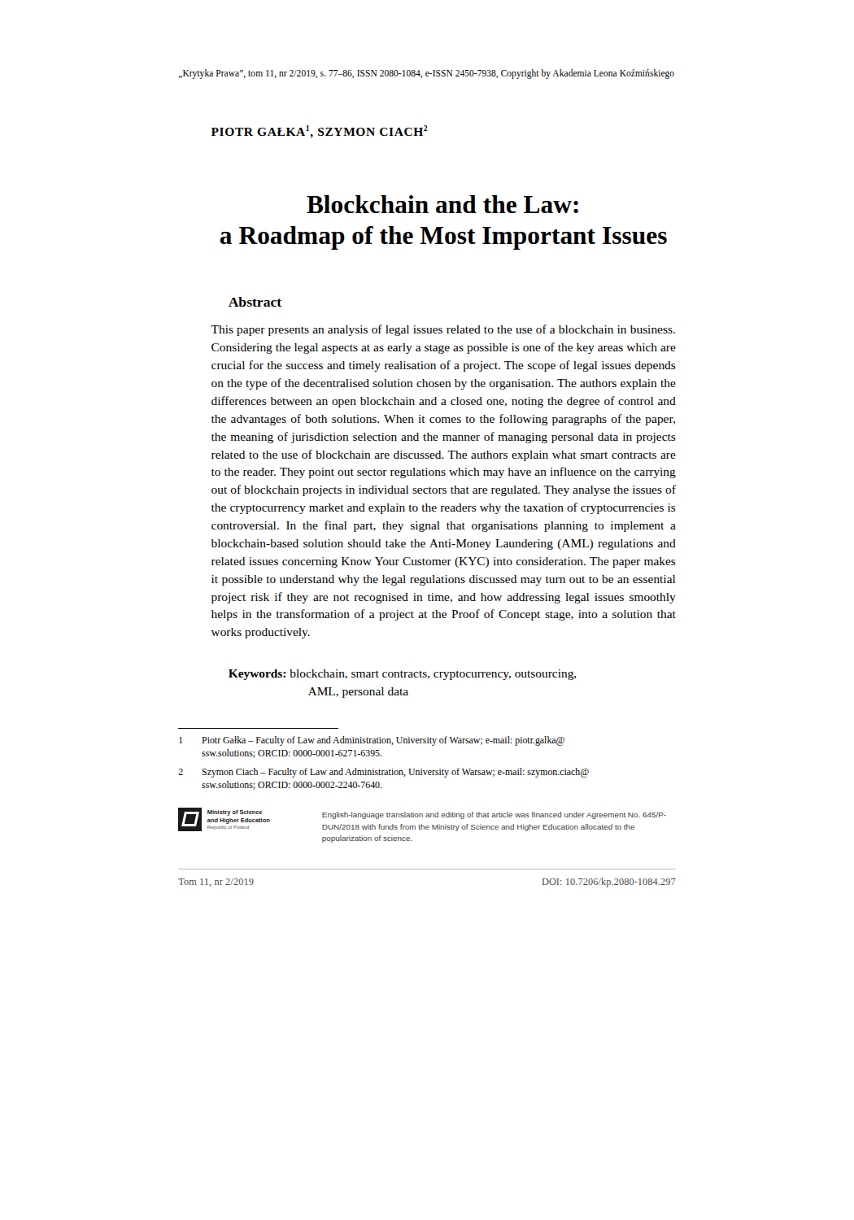„Krytyka Prawa”, tom 11, nr 2/2019, s. 77–86, ISSN 2080-1084, e-ISSN 2450-7938, Copyright by Akademia Leona Koźmińskiego
PIOTR GAŁKA1, SZYMON CIACH2
Blockchain and the Law:
a Roadmap of the Most Important Issues
Abstract
This paper presents an analysis of legal issues related to the use of a blockchain in business. Considering the legal aspects at as early a stage as possible is one of the key areas which are crucial for the success and timely realisation of a project. The scope of legal issues depends on the type of the decentralised solution chosen by the organisation. The authors explain the differences between an open blockchain and a closed one, noting the degree of control and the advantages of both solutions. When it comes to the following paragraphs of the paper, the meaning of jurisdiction selection and the manner of managing personal data in projects related to the use of blockchain are discussed. The authors explain what smart contracts are to the reader. They point out sector regulations which may have an influence on the carrying out of blockchain projects in individual sectors that are regulated. They analyse the issues of the cryptocurrency market and explain to the readers why the taxation of cryptocurrencies is controversial. In the final part, they signal that organisations planning to implement a blockchain-based solution should take the Anti-Money Laundering (AML) regulations and related issues concerning Know Your Customer (KYC) into consideration. The paper makes it possible to understand why the legal regulations discussed may turn out to be an essential project risk if they are not recognised in time, and how addressing legal issues smoothly helps in the transformation of a project at the Proof of Concept stage, into a solution that works productively.
Keywords: blockchain, smart contracts, cryptocurrency, outsourcing,AML, personal data
1
Piotr Gałka – Faculty of Law and Administration, University of Warsaw; e-mail: piotr.galka@ssw.solutions; ORCID: 0000-0001-6271-6395.
2
Szymon Ciach – Faculty of Law and Administration, University of Warsaw; e-mail: szymon.ciach@ssw.solutions; ORCID: 0000-0002-2240-7640.
Ministry of Science
and Higher Education
Republic of Poland
English-language translation and editing of that article was financed under Agreement No. 645/P-DUN/2018 with funds from the Ministry of Science and Higher Education allocated to the popularization of science.
Tom 11, nr 2/2019
DOI: 10.7206/kp.2080-1084.297